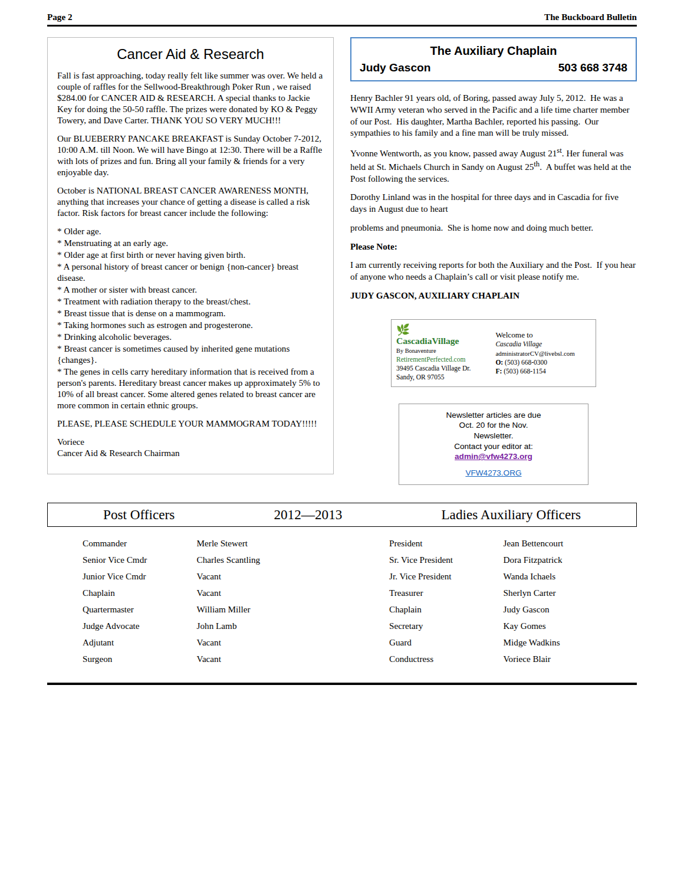Page 2
The Buckboard Bulletin
Cancer Aid & Research
Fall is fast approaching, today really felt like summer was over. We held a couple of raffles for the Sellwood-Breakthrough Poker Run , we raised $284.00 for CANCER AID & RESEARCH. A special thanks to Jackie Key for doing the 50-50 raffle. The prizes were donated by KO & Peggy Towery, and Dave Carter. THANK YOU SO VERY MUCH!!!
Our BLUEBERRY PANCAKE BREAKFAST is Sunday October 7-2012, 10:00 A.M. till Noon. We will have Bingo at 12:30. There will be a Raffle with lots of prizes and fun. Bring all your family & friends for a very enjoyable day.
October is NATIONAL BREAST CANCER AWARENESS MONTH, anything that increases your chance of getting a disease is called a risk factor. Risk factors for breast cancer include the following:
* Older age.
* Menstruating at an early age.
* Older age at first birth or never having given birth.
* A personal history of breast cancer or benign {non-cancer} breast disease.
* A mother or sister with breast cancer.
* Treatment with radiation therapy to the breast/chest.
* Breast tissue that is dense on a mammogram.
* Taking hormones such as estrogen and progesterone.
* Drinking alcoholic beverages.
* Breast cancer is sometimes caused by inherited gene mutations {changes}.
* The genes in cells carry hereditary information that is received from a person's parents. Hereditary breast cancer makes up approximately 5% to 10% of all breast cancer. Some altered genes related to breast cancer are more common in certain ethnic groups.
PLEASE, PLEASE SCHEDULE YOUR MAMMOGRAM TODAY!!!!!
Voriece
Cancer Aid & Research Chairman
The Auxiliary Chaplain
Judy Gascon 503 668 3748
Henry Bachler 91 years old, of Boring, passed away July 5, 2012. He was a WWII Army veteran who served in the Pacific and a life time charter member of our Post. His daughter, Martha Bachler, reported his passing. Our sympathies to his family and a fine man will be truly missed.
Yvonne Wentworth, as you know, passed away August 21st. Her funeral was held at St. Michaels Church in Sandy on August 25th. A buffet was held at the Post following the services.
Dorothy Linland was in the hospital for three days and in Cascadia for five days in August due to heart
problems and pneumonia. She is home now and doing much better.
Please Note:
I am currently receiving reports for both the Auxiliary and the Post. If you hear of anyone who needs a Chaplain’s call or visit please notify me.
JUDY GASCON, AUXILIARY CHAPLAIN
🌿
CascadiaVillage
By Bonaventure
RetirementPerfected.com
39495 Cascadia Village Dr.
Sandy, OR 97055
Welcome to
Cascadia Village
administratorCV@livebsl.com
O: (503) 668-0300
F: (503) 668-1154
Newsletter articles are due
Oct. 20 for the Nov.
Newsletter.
Contact your editor at:
admin@vfw4273.org
VFW4273.ORG
Post Officers 2012—2013 Ladies Auxiliary Officers
| Commander | Merle Stewert |
| Senior Vice Cmdr | Charles Scantling |
| Junior Vice Cmdr | Vacant |
| Chaplain | Vacant |
| Quartermaster | William Miller |
| Judge Advocate | John Lamb |
| Adjutant | Vacant |
| Surgeon | Vacant |
| President | Jean Bettencourt |
| Sr. Vice President | Dora Fitzpatrick |
| Jr. Vice President | Wanda Ichaels |
| Treasurer | Sherlyn Carter |
| Chaplain | Judy Gascon |
| Secretary | Kay Gomes |
| Guard | Midge Wadkins |
| Conductress | Voriece Blair |